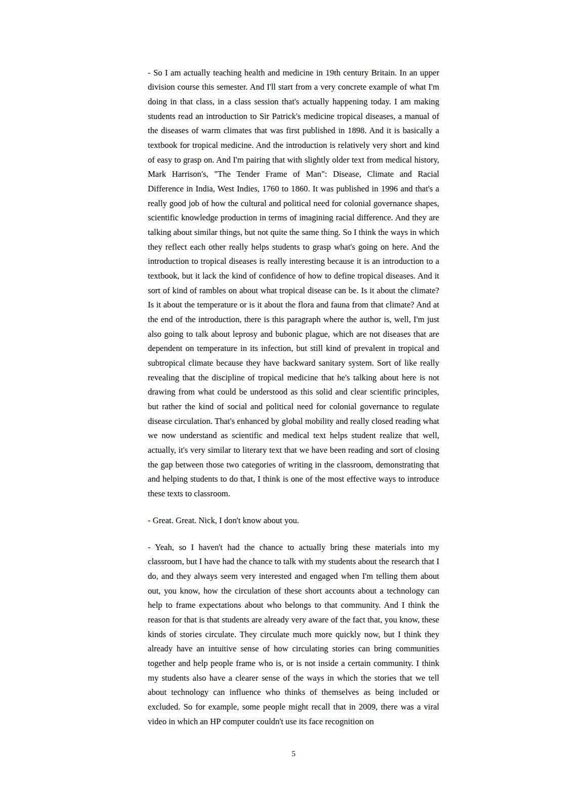- So I am actually teaching health and medicine in 19th century Britain. In an upper division course this semester. And I'll start from a very concrete example of what I'm doing in that class, in a class session that's actually happening today. I am making students read an introduction to Sir Patrick's medicine tropical diseases, a manual of the diseases of warm climates that was first published in 1898. And it is basically a textbook for tropical medicine. And the introduction is relatively very short and kind of easy to grasp on. And I'm pairing that with slightly older text from medical history, Mark Harrison's, "The Tender Frame of Man": Disease, Climate and Racial Difference in India, West Indies, 1760 to 1860. It was published in 1996 and that's a really good job of how the cultural and political need for colonial governance shapes, scientific knowledge production in terms of imagining racial difference. And they are talking about similar things, but not quite the same thing. So I think the ways in which they reflect each other really helps students to grasp what's going on here. And the introduction to tropical diseases is really interesting because it is an introduction to a textbook, but it lack the kind of confidence of how to define tropical diseases. And it sort of kind of rambles on about what tropical disease can be. Is it about the climate? Is it about the temperature or is it about the flora and fauna from that climate? And at the end of the introduction, there is this paragraph where the author is, well, I'm just also going to talk about leprosy and bubonic plague, which are not diseases that are dependent on temperature in its infection, but still kind of prevalent in tropical and subtropical climate because they have backward sanitary system. Sort of like really revealing that the discipline of tropical medicine that he's talking about here is not drawing from what could be understood as this solid and clear scientific principles, but rather the kind of social and political need for colonial governance to regulate disease circulation. That's enhanced by global mobility and really closed reading what we now understand as scientific and medical text helps student realize that well, actually, it's very similar to literary text that we have been reading and sort of closing the gap between those two categories of writing in the classroom, demonstrating that and helping students to do that, I think is one of the most effective ways to introduce these texts to classroom.
- Great. Great. Nick, I don't know about you.
- Yeah, so I haven't had the chance to actually bring these materials into my classroom, but I have had the chance to talk with my students about the research that I do, and they always seem very interested and engaged when I'm telling them about out, you know, how the circulation of these short accounts about a technology can help to frame expectations about who belongs to that community. And I think the reason for that is that students are already very aware of the fact that, you know, these kinds of stories circulate. They circulate much more quickly now, but I think they already have an intuitive sense of how circulating stories can bring communities together and help people frame who is, or is not inside a certain community. I think my students also have a clearer sense of the ways in which the stories that we tell about technology can influence who thinks of themselves as being included or excluded. So for example, some people might recall that in 2009, there was a viral video in which an HP computer couldn't use its face recognition on
5